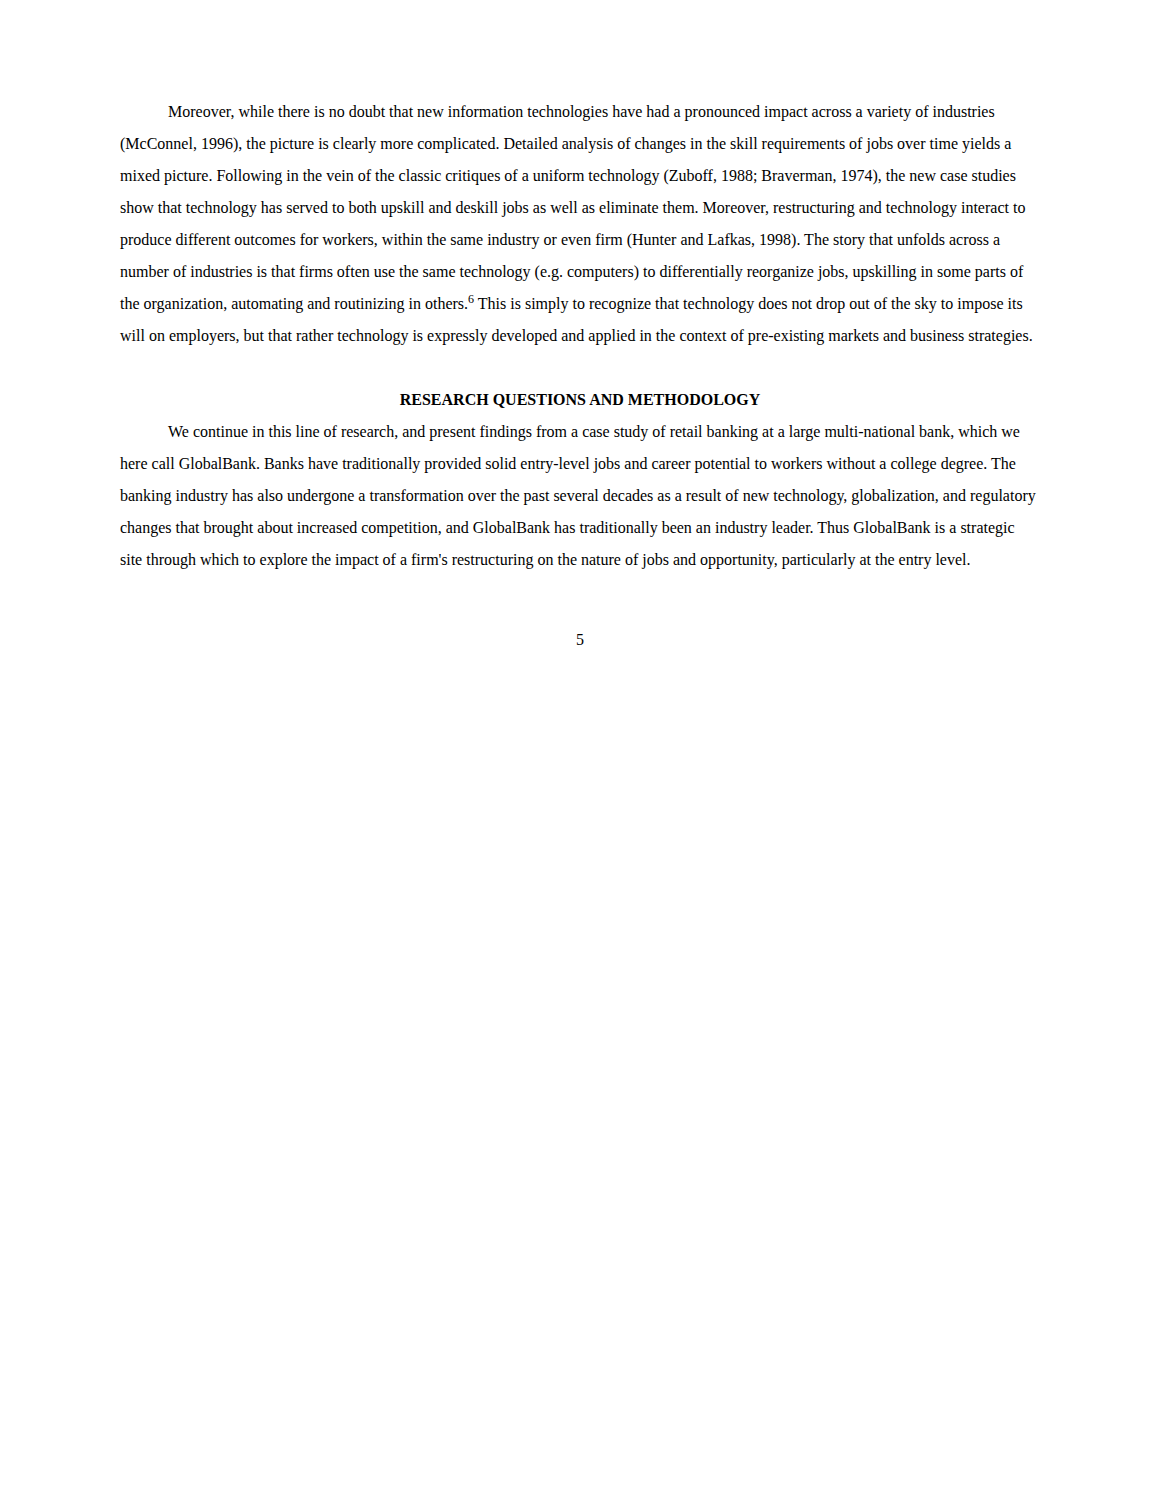Moreover, while there is no doubt that new information technologies have had a pronounced impact across a variety of industries (McConnel, 1996), the picture is clearly more complicated. Detailed analysis of changes in the skill requirements of jobs over time yields a mixed picture. Following in the vein of the classic critiques of a uniform technology (Zuboff, 1988; Braverman, 1974), the new case studies show that technology has served to both upskill and deskill jobs as well as eliminate them. Moreover, restructuring and technology interact to produce different outcomes for workers, within the same industry or even firm (Hunter and Lafkas, 1998). The story that unfolds across a number of industries is that firms often use the same technology (e.g. computers) to differentially reorganize jobs, upskilling in some parts of the organization, automating and routinizing in others.6 This is simply to recognize that technology does not drop out of the sky to impose its will on employers, but that rather technology is expressly developed and applied in the context of pre-existing markets and business strategies.
RESEARCH QUESTIONS AND METHODOLOGY
We continue in this line of research, and present findings from a case study of retail banking at a large multi-national bank, which we here call GlobalBank. Banks have traditionally provided solid entry-level jobs and career potential to workers without a college degree. The banking industry has also undergone a transformation over the past several decades as a result of new technology, globalization, and regulatory changes that brought about increased competition, and GlobalBank has traditionally been an industry leader. Thus GlobalBank is a strategic site through which to explore the impact of a firm's restructuring on the nature of jobs and opportunity, particularly at the entry level.
5